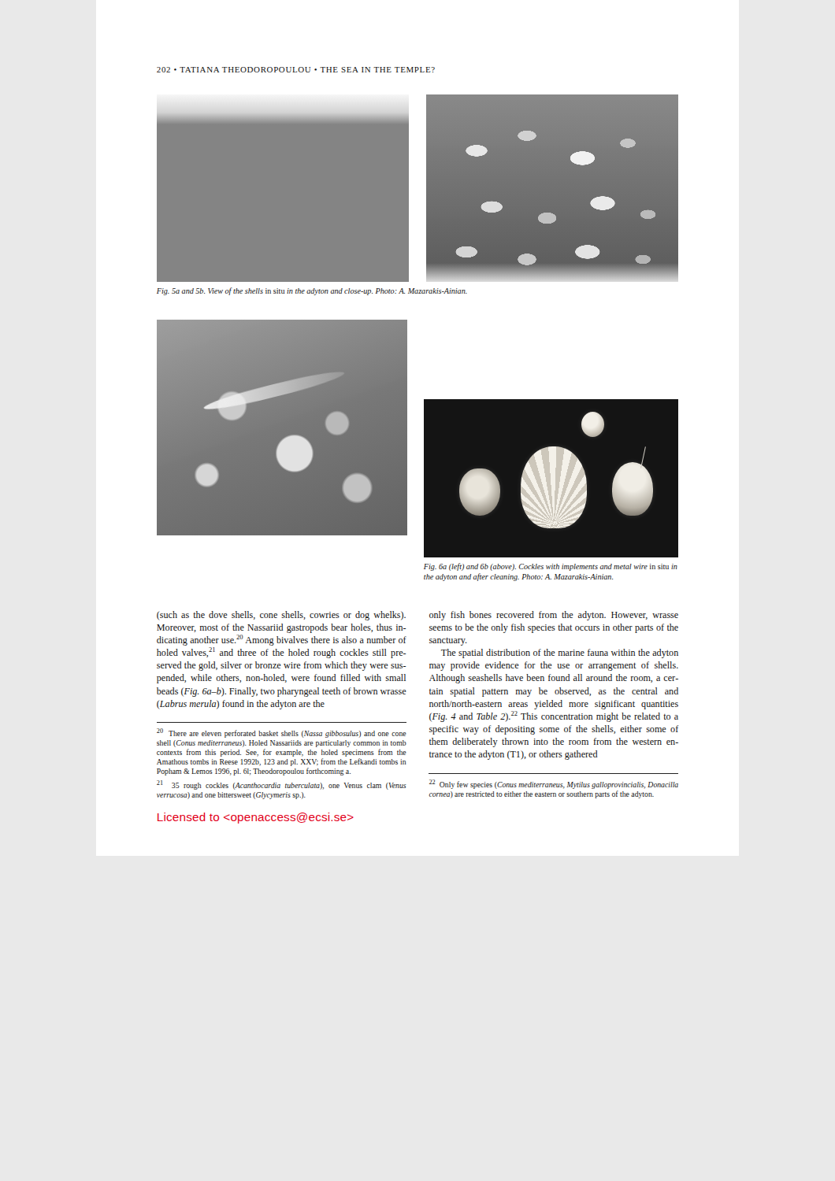202 • TATIANA THEODOROPOULOU • THE SEA IN THE TEMPLE?
Fig. 5a and 5b. View of the shells in situ in the adyton and close-up. Photo: A. Mazarakis-Ainian.
Fig. 6a (left) and 6b (above). Cockles with implements and metal wire in situ in the adyton and after cleaning. Photo: A. Mazarakis-Ainian.
(such as the dove shells, cone shells, cowries or dog whelks). Moreover, most of the Nassariid gastropods bear holes, thus indicating another use.20 Among bivalves there is also a number of holed valves,21 and three of the holed rough cockles still preserved the gold, silver or bronze wire from which they were suspended, while others, non-holed, were found filled with small beads (Fig. 6a–b). Finally, two pharyngeal teeth of brown wrasse (Labrus merula) found in the adyton are the
20 There are eleven perforated basket shells (Nassa gibbosulus) and one cone shell (Conus mediterraneus). Holed Nassariids are particularly common in tomb contexts from this period. See, for example, the holed specimens from the Amathous tombs in Reese 1992b, 123 and pl. XXV; from the Lefkandi tombs in Popham & Lemos 1996, pl. 6l; Theodoropoulou forthcoming a.
21 35 rough cockles (Acanthocardia tuberculata), one Venus clam (Venus verrucosa) and one bittersweet (Glycymeris sp.).
only fish bones recovered from the adyton. However, wrasse seems to be the only fish species that occurs in other parts of the sanctuary.
The spatial distribution of the marine fauna within the adyton may provide evidence for the use or arrangement of shells. Although seashells have been found all around the room, a certain spatial pattern may be observed, as the central and north/north-eastern areas yielded more significant quantities (Fig. 4 and Table 2).22 This concentration might be related to a specific way of depositing some of the shells, either some of them deliberately thrown into the room from the western entrance to the adyton (T1), or others gathered
22 Only few species (Conus mediterraneus, Mytilus galloprovincialis, Donacilla cornea) are restricted to either the eastern or southern parts of the adyton.
Licensed to <openaccess@ecsi.se>